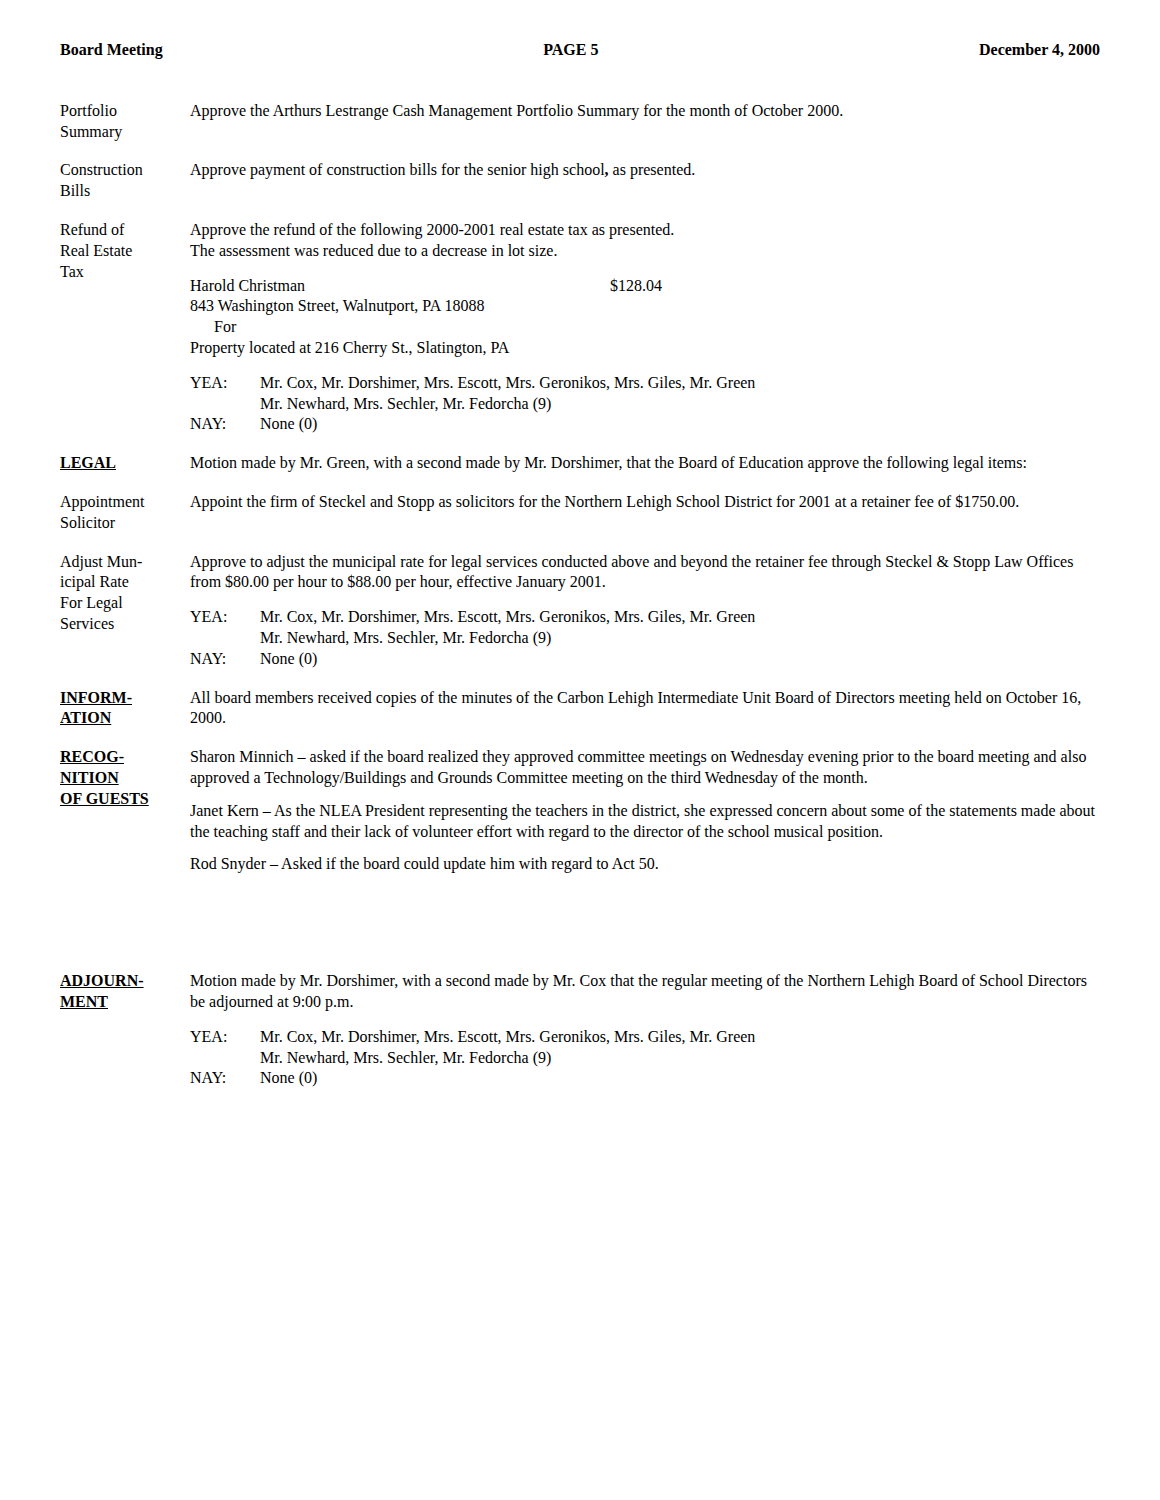Board Meeting PAGE 5 December 4, 2000
| Portfolio Summary | Approve the Arthurs Lestrange Cash Management Portfolio Summary for the month of October 2000. |
| Construction Bills | Approve payment of construction bills for the senior high school , as presented. |
| Refund of Real Estate Tax | Approve the refund of the following 2000-2001 real estate tax as presented. The assessment was reduced due to a decrease in lot size. / Harold Christman / $128.04 / / 843 Washington Street, Walnutport, PA 18088 / / For / / Property located at 216 Cherry St., Slatington, PA / / YEA: / Mr. Cox, Mr. Dorshimer, Mrs. Escott, Mrs. Geronikos, Mrs. Giles, Mr. Green Mr. Newhard, Mrs. Sechler, Mr. Fedorcha (9) / / NAY: / None (0) / |
| LEGAL | Motion made by Mr. Green, with a second made by Mr. Dorshimer, that the Board of Education approve the following legal items: |
| Appointment Solicitor | Appoint the firm of Steckel and Stopp as solicitors for the Northern Lehigh School District for 2001 at a retainer fee of $1750.00. |
| Adjust Mun- icipal Rate For Legal Services | Approve to adjust the municipal rate for legal services conducted above and beyond the retainer fee through Steckel & Stopp Law Offices from $80.00 per hour to $88.00 per hour, effective January 2001. / YEA: / Mr. Cox, Mr. Dorshimer, Mrs. Escott, Mrs. Geronikos, Mrs. Giles, Mr. Green Mr. Newhard, Mrs. Sechler, Mr. Fedorcha (9) / / NAY: / None (0) / |
| INFORM- ATION | All board members received copies of the minutes of the Carbon Lehigh Intermediate Unit Board of Directors meeting held on October 16, 2000. |
| RECOG- NITION OF GUESTS | Sharon Minnich – asked if the board realized they approved committee meetings on Wednesday evening prior to the board meeting and also approved a Technology/Buildings and Grounds Committee meeting on the third Wednesday of the month. Janet Kern – As the NLEA President representing the teachers in the district, she expressed concern about some of the statements made about the teaching staff and their lack of volunteer effort with regard to the director of the school musical position. Rod Snyder – Asked if the board could update him with regard to Act 50. |
| ADJOURN- MENT | Motion made by Mr. Dorshimer, with a second made by Mr. Cox that the regular meeting of the Northern Lehigh Board of School Directors be adjourned at 9:00 p.m. / YEA: / Mr. Cox, Mr. Dorshimer, Mrs. Escott, Mrs. Geronikos, Mrs. Giles, Mr. Green Mr. Newhard, Mrs. Sechler, Mr. Fedorcha (9) / / NAY: / None (0) / |